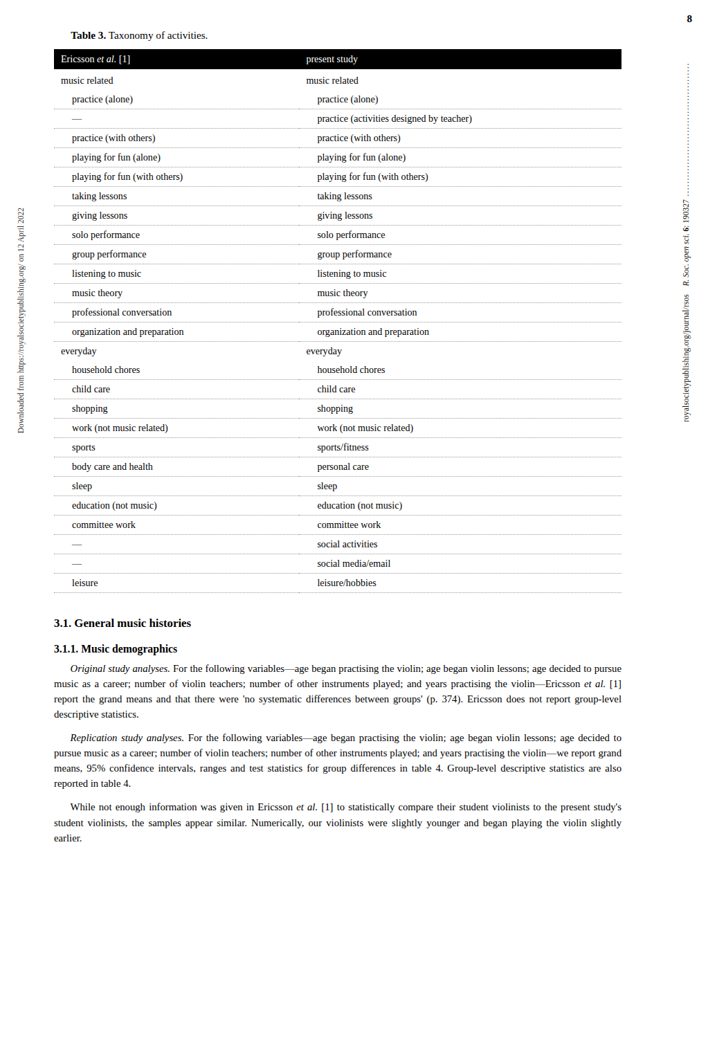8
royalsocietypublishing.org/journal/rsos R. Soc. open sci. 6: 190327 ..........................................
Downloaded from https://royalsocietypublishing.org/ on 12 April 2022
Table 3. Taxonomy of activities.
| Ericsson et al. [1] | present study |
| --- | --- |
| music related | music related |
| practice (alone) | practice (alone) |
| — | practice (activities designed by teacher) |
| practice (with others) | practice (with others) |
| playing for fun (alone) | playing for fun (alone) |
| playing for fun (with others) | playing for fun (with others) |
| taking lessons | taking lessons |
| giving lessons | giving lessons |
| solo performance | solo performance |
| group performance | group performance |
| listening to music | listening to music |
| music theory | music theory |
| professional conversation | professional conversation |
| organization and preparation | organization and preparation |
| everyday | everyday |
| household chores | household chores |
| child care | child care |
| shopping | shopping |
| work (not music related) | work (not music related) |
| sports | sports/fitness |
| body care and health | personal care |
| sleep | sleep |
| education (not music) | education (not music) |
| committee work | committee work |
| — | social activities |
| — | social media/email |
| leisure | leisure/hobbies |
3.1. General music histories
3.1.1. Music demographics
Original study analyses. For the following variables—age began practising the violin; age began violin lessons; age decided to pursue music as a career; number of violin teachers; number of other instruments played; and years practising the violin—Ericsson et al. [1] report the grand means and that there were 'no systematic differences between groups' (p. 374). Ericsson does not report group-level descriptive statistics.
Replication study analyses. For the following variables—age began practising the violin; age began violin lessons; age decided to pursue music as a career; number of violin teachers; number of other instruments played; and years practising the violin—we report grand means, 95% confidence intervals, ranges and test statistics for group differences in table 4. Group-level descriptive statistics are also reported in table 4.
While not enough information was given in Ericsson et al. [1] to statistically compare their student violinists to the present study's student violinists, the samples appear similar. Numerically, our violinists were slightly younger and began playing the violin slightly earlier.